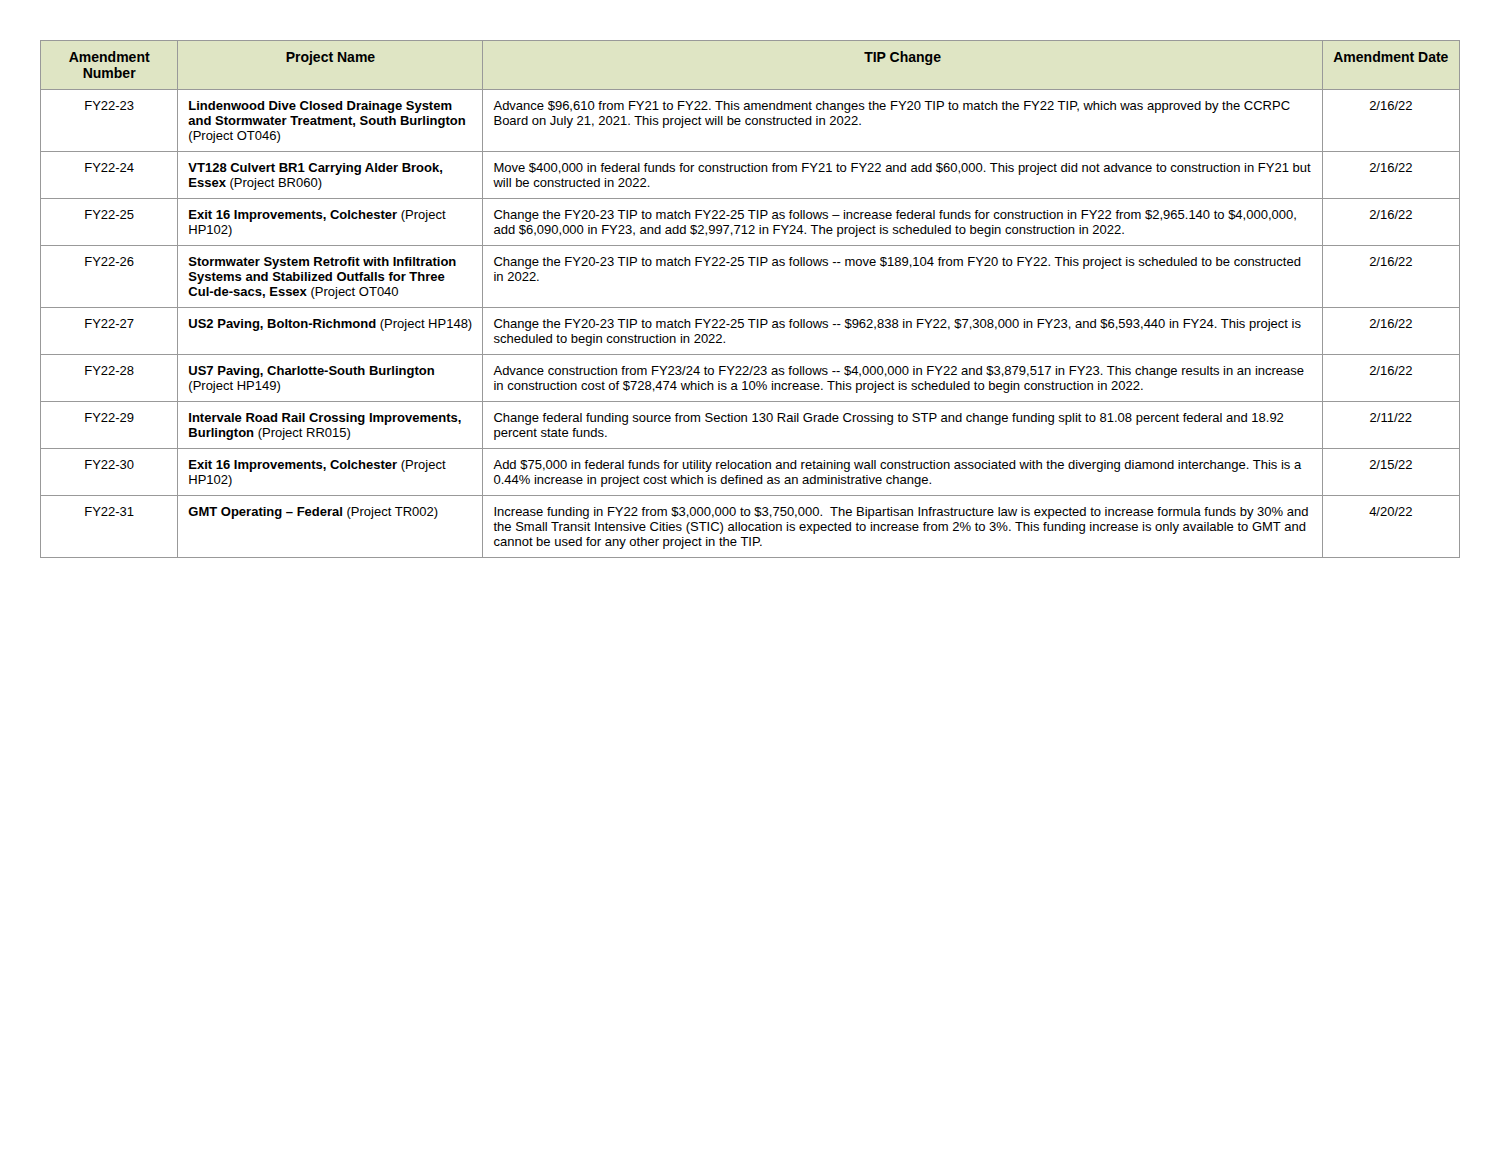| Amendment Number | Project Name | TIP Change | Amendment Date |
| --- | --- | --- | --- |
| FY22-23 | Lindenwood Dive Closed Drainage System and Stormwater Treatment, South Burlington (Project OT046) | Advance $96,610 from FY21 to FY22. This amendment changes the FY20 TIP to match the FY22 TIP, which was approved by the CCRPC Board on July 21, 2021. This project will be constructed in 2022. | 2/16/22 |
| FY22-24 | VT128 Culvert BR1 Carrying Alder Brook, Essex (Project BR060) | Move $400,000 in federal funds for construction from FY21 to FY22 and add $60,000. This project did not advance to construction in FY21 but will be constructed in 2022. | 2/16/22 |
| FY22-25 | Exit 16 Improvements, Colchester (Project HP102) | Change the FY20-23 TIP to match FY22-25 TIP as follows – increase federal funds for construction in FY22 from $2,965.140 to $4,000,000, add $6,090,000 in FY23, and add $2,997,712 in FY24. The project is scheduled to begin construction in 2022. | 2/16/22 |
| FY22-26 | Stormwater System Retrofit with Infiltration Systems and Stabilized Outfalls for Three Cul-de-sacs, Essex (Project OT040 | Change the FY20-23 TIP to match FY22-25 TIP as follows -- move $189,104 from FY20 to FY22. This project is scheduled to be constructed in 2022. | 2/16/22 |
| FY22-27 | US2 Paving, Bolton-Richmond (Project HP148) | Change the FY20-23 TIP to match FY22-25 TIP as follows -- $962,838 in FY22, $7,308,000 in FY23, and $6,593,440 in FY24. This project is scheduled to begin construction in 2022. | 2/16/22 |
| FY22-28 | US7 Paving, Charlotte-South Burlington (Project HP149) | Advance construction from FY23/24 to FY22/23 as follows -- $4,000,000 in FY22 and $3,879,517 in FY23. This change results in an increase in construction cost of $728,474 which is a 10% increase. This project is scheduled to begin construction in 2022. | 2/16/22 |
| FY22-29 | Intervale Road Rail Crossing Improvements, Burlington (Project RR015) | Change federal funding source from Section 130 Rail Grade Crossing to STP and change funding split to 81.08 percent federal and 18.92 percent state funds. | 2/11/22 |
| FY22-30 | Exit 16 Improvements, Colchester (Project HP102) | Add $75,000 in federal funds for utility relocation and retaining wall construction associated with the diverging diamond interchange. This is a 0.44% increase in project cost which is defined as an administrative change. | 2/15/22 |
| FY22-31 | GMT Operating – Federal (Project TR002) | Increase funding in FY22 from $3,000,000 to $3,750,000. The Bipartisan Infrastructure law is expected to increase formula funds by 30% and the Small Transit Intensive Cities (STIC) allocation is expected to increase from 2% to 3%. This funding increase is only available to GMT and cannot be used for any other project in the TIP. | 4/20/22 |